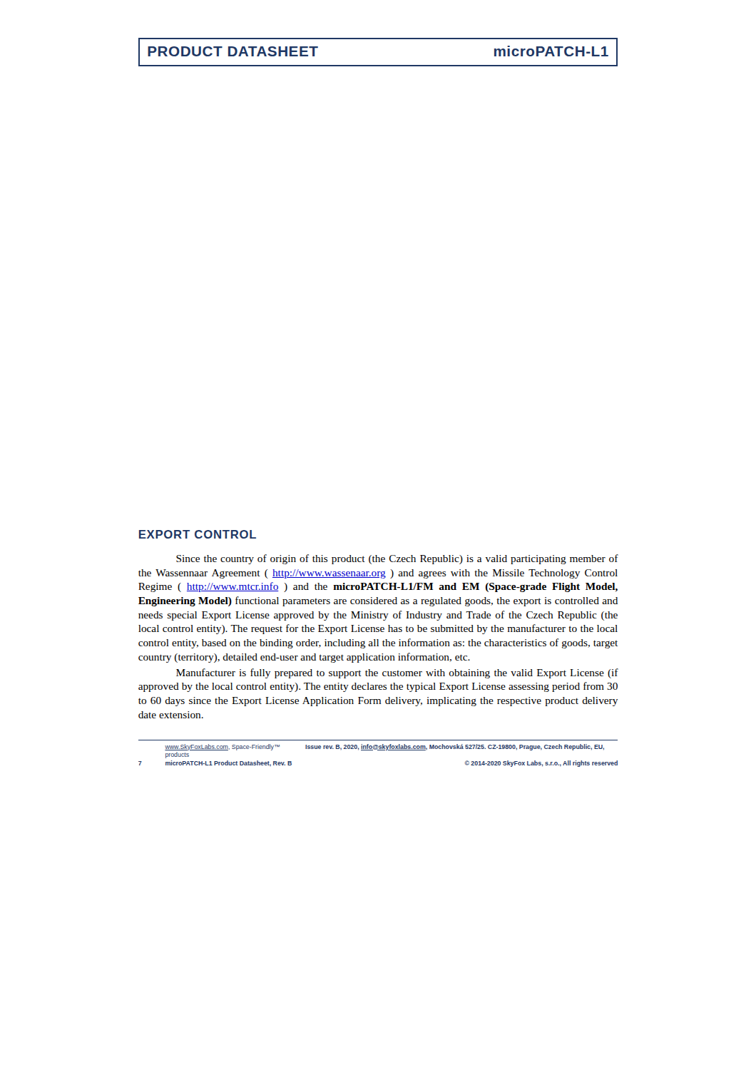PRODUCT DATASHEET
microPATCH-L1
EXPORT CONTROL
Since the country of origin of this product (the Czech Republic) is a valid participating member of the Wassennaar Agreement ( http://www.wassenaar.org ) and agrees with the Missile Technology Control Regime ( http://www.mtcr.info ) and the microPATCH-L1/FM and EM (Space-grade Flight Model, Engineering Model) functional parameters are considered as a regulated goods, the export is controlled and needs special Export License approved by the Ministry of Industry and Trade of the Czech Republic (the local control entity). The request for the Export License has to be submitted by the manufacturer to the local control entity, based on the binding order, including all the information as: the characteristics of goods, target country (territory), detailed end-user and target application information, etc.
Manufacturer is fully prepared to support the customer with obtaining the valid Export License (if approved by the local control entity). The entity declares the typical Export License assessing period from 30 to 60 days since the Export License Application Form delivery, implicating the respective product delivery date extension.
www.SkyFoxLabs.com, Space-Friendly™ products
Issue rev. B, 2020, info@skyfoxlabs.com, Mochovská 527/25. CZ-19800, Prague, Czech Republic, EU,
7
microPATCH-L1 Product Datasheet, Rev. B
© 2014-2020 SkyFox Labs, s.r.o., All rights reserved